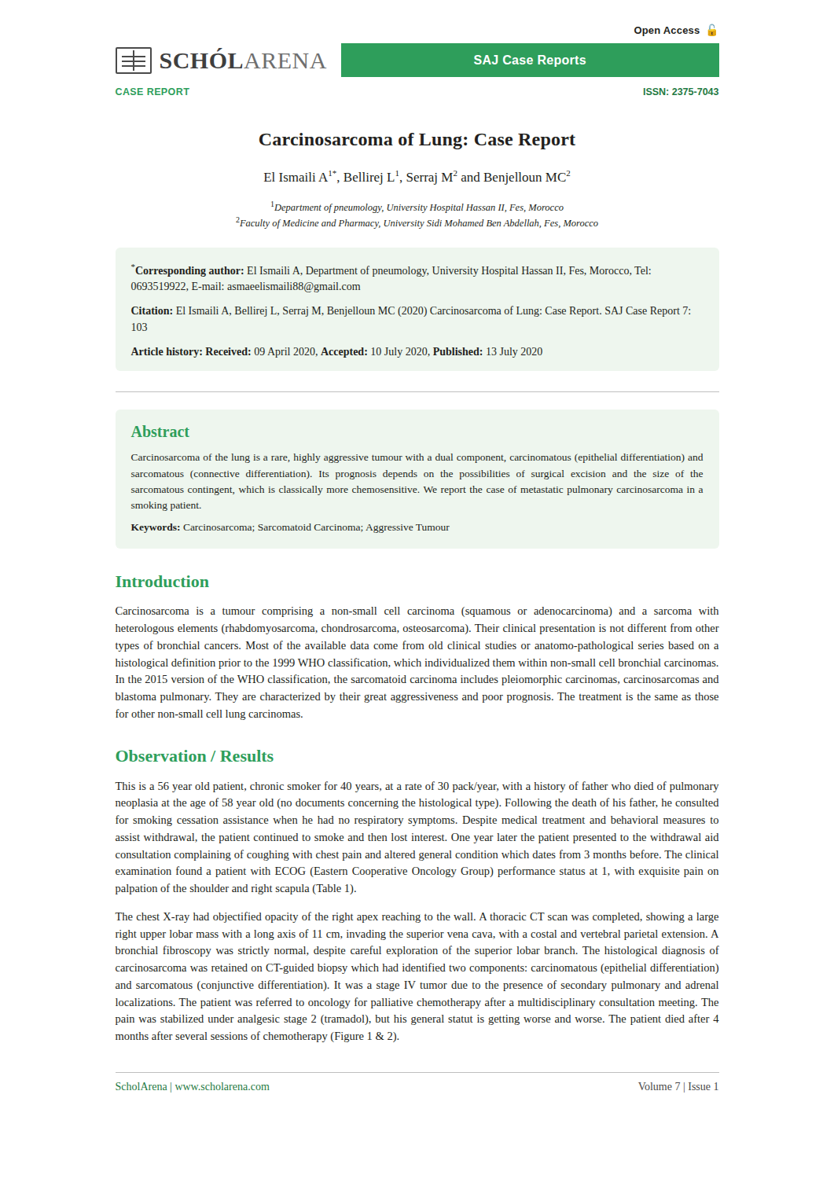Open Access 🔓
SCHÓL ARENA
SAJ Case Reports
CASE REPORT ISSN: 2375-7043
Carcinosarcoma of Lung: Case Report
El Ismaili A1*, Bellirej L1, Serraj M2 and Benjelloun MC2
1Department of pneumology, University Hospital Hassan II, Fes, Morocco
2Faculty of Medicine and Pharmacy, University Sidi Mohamed Ben Abdellah, Fes, Morocco
*Corresponding author: El Ismaili A, Department of pneumology, University Hospital Hassan II, Fes, Morocco, Tel: 0693519922, E-mail: asmaeelismaili88@gmail.com
Citation: El Ismaili A, Bellirej L, Serraj M, Benjelloun MC (2020) Carcinosarcoma of Lung: Case Report. SAJ Case Report 7: 103
Article history: Received: 09 April 2020, Accepted: 10 July 2020, Published: 13 July 2020
Abstract
Carcinosarcoma of the lung is a rare, highly aggressive tumour with a dual component, carcinomatous (epithelial differentiation) and sarcomatous (connective differentiation). Its prognosis depends on the possibilities of surgical excision and the size of the sarcomatous contingent, which is classically more chemosensitive. We report the case of metastatic pulmonary carcinosarcoma in a smoking patient.
Keywords: Carcinosarcoma; Sarcomatoid Carcinoma; Aggressive Tumour
Introduction
Carcinosarcoma is a tumour comprising a non-small cell carcinoma (squamous or adenocarcinoma) and a sarcoma with heterologous elements (rhabdomyosarcoma, chondrosarcoma, osteosarcoma). Their clinical presentation is not different from other types of bronchial cancers. Most of the available data come from old clinical studies or anatomo-pathological series based on a histological definition prior to the 1999 WHO classification, which individualized them within non-small cell bronchial carcinomas. In the 2015 version of the WHO classification, the sarcomatoid carcinoma includes pleiomorphic carcinomas, carcinosarcomas and blastoma pulmonary. They are characterized by their great aggressiveness and poor prognosis. The treatment is the same as those for other non-small cell lung carcinomas.
Observation / Results
This is a 56 year old patient, chronic smoker for 40 years, at a rate of 30 pack/year, with a history of father who died of pulmonary neoplasia at the age of 58 year old (no documents concerning the histological type). Following the death of his father, he consulted for smoking cessation assistance when he had no respiratory symptoms. Despite medical treatment and behavioral measures to assist withdrawal, the patient continued to smoke and then lost interest. One year later the patient presented to the withdrawal aid consultation complaining of coughing with chest pain and altered general condition which dates from 3 months before. The clinical examination found a patient with ECOG (Eastern Cooperative Oncology Group) performance status at 1, with exquisite pain on palpation of the shoulder and right scapula (Table 1).
The chest X-ray had objectified opacity of the right apex reaching to the wall. A thoracic CT scan was completed, showing a large right upper lobar mass with a long axis of 11 cm, invading the superior vena cava, with a costal and vertebral parietal extension. A bronchial fibroscopy was strictly normal, despite careful exploration of the superior lobar branch. The histological diagnosis of carcinosarcoma was retained on CT-guided biopsy which had identified two components: carcinomatous (epithelial differentiation) and sarcomatous (conjunctive differentiation). It was a stage IV tumor due to the presence of secondary pulmonary and adrenal localizations. The patient was referred to oncology for palliative chemotherapy after a multidisciplinary consultation meeting. The pain was stabilized under analgesic stage 2 (tramadol), but his general statut is getting worse and worse. The patient died after 4 months after several sessions of chemotherapy (Figure 1 & 2).
ScholArena | www.scholarena.com Volume 7 | Issue 1